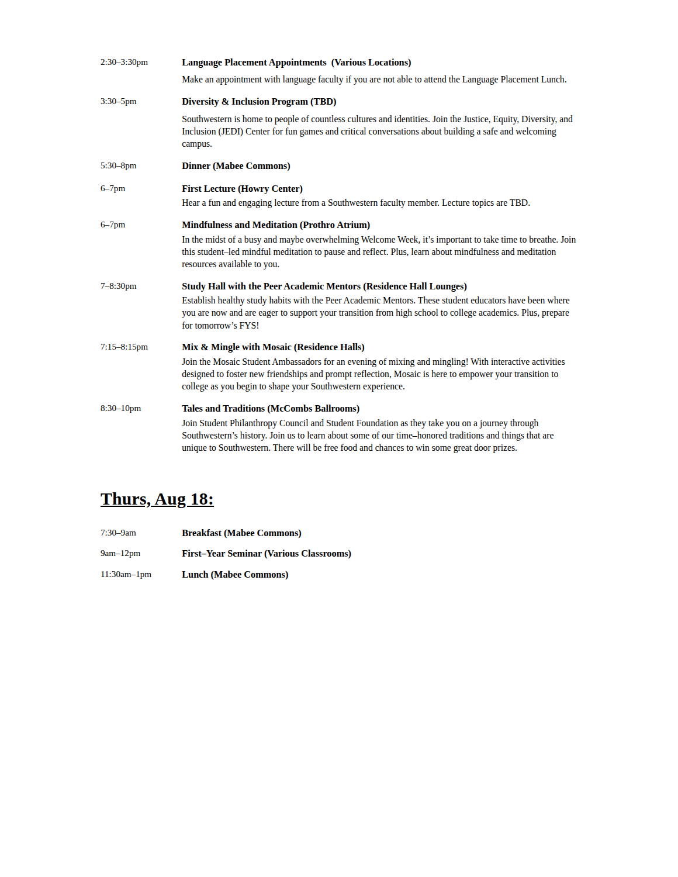| 2:30–3:30pm | Language Placement Appointments (Various Locations) Make an appointment with language faculty if you are not able to attend the Language Placement Lunch. |
| 3:30–5pm | Diversity & Inclusion Program (TBD) Southwestern is home to people of countless cultures and identities. Join the Justice, Equity, Diversity, and Inclusion (JEDI) Center for fun games and critical conversations about building a safe and welcoming campus. |
| 5:30–8pm | Dinner (Mabee Commons) |
| 6–7pm | First Lecture (Howry Center) Hear a fun and engaging lecture from a Southwestern faculty member. Lecture topics are TBD. |
| 6–7pm | Mindfulness and Meditation (Prothro Atrium) In the midst of a busy and maybe overwhelming Welcome Week, it’s important to take time to breathe. Join this student–led mindful meditation to pause and reflect. Plus, learn about mindfulness and meditation resources available to you. |
| 7–8:30pm | Study Hall with the Peer Academic Mentors (Residence Hall Lounges) Establish healthy study habits with the Peer Academic Mentors. These student educators have been where you are now and are eager to support your transition from high school to college academics. Plus, prepare for tomorrow’s FYS! |
| 7:15–8:15pm | Mix & Mingle with Mosaic (Residence Halls) Join the Mosaic Student Ambassadors for an evening of mixing and mingling! With interactive activities designed to foster new friendships and prompt reflection, Mosaic is here to empower your transition to college as you begin to shape your Southwestern experience. |
| 8:30–10pm | Tales and Traditions (McCombs Ballrooms) Join Student Philanthropy Council and Student Foundation as they take you on a journey through Southwestern’s history. Join us to learn about some of our time–honored traditions and things that are unique to Southwestern. There will be free food and chances to win some great door prizes. |
Thurs, Aug 18:
| 7:30–9am | Breakfast (Mabee Commons) |
| 9am–12pm | First–Year Seminar (Various Classrooms) |
| 11:30am–1pm | Lunch (Mabee Commons) |